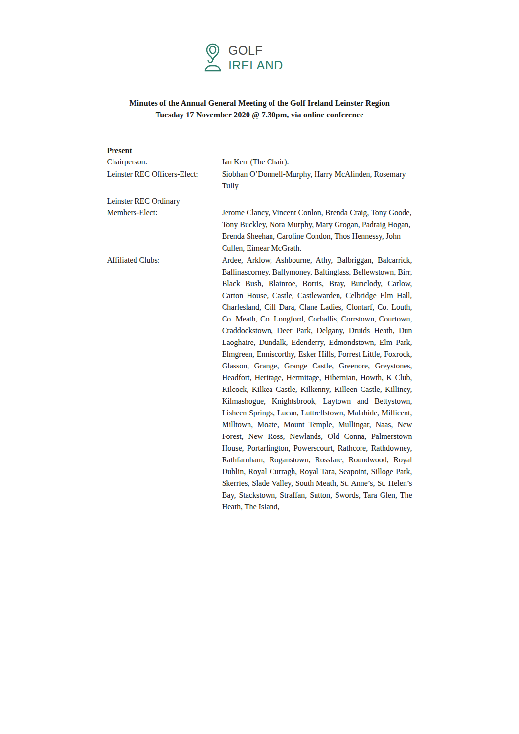GOLF IRELAND
Minutes of the Annual General Meeting of the Golf Ireland Leinster Region
Tuesday 17 November 2020 @ 7.30pm, via online conference
Present
| Chairperson: | Ian Kerr (The Chair). |
| Leinster REC Officers-Elect: | Siobhan O’Donnell-Murphy, Harry McAlinden, Rosemary Tully |
| Leinster REC Ordinary Members-Elect: | Jerome Clancy, Vincent Conlon, Brenda Craig, Tony Goode, Tony Buckley, Nora Murphy, Mary Grogan, Padraig Hogan, Brenda Sheehan, Caroline Condon, Thos Hennessy, John Cullen, Eimear McGrath. |
| Affiliated Clubs: | Ardee, Arklow, Ashbourne, Athy, Balbriggan, Balcarrick, Ballinascorney, Ballymoney, Baltinglass, Bellewstown, Birr, Black Bush, Blainroe, Borris, Bray, Bunclody, Carlow, Carton House, Castle, Castlewarden, Celbridge Elm Hall, Charlesland, Cill Dara, Clane Ladies, Clontarf, Co. Louth, Co. Meath, Co. Longford, Corballis, Corrstown, Courtown, Craddockstown, Deer Park, Delgany, Druids Heath, Dun Laoghaire, Dundalk, Edenderry, Edmondstown, Elm Park, Elmgreen, Enniscorthy, Esker Hills, Forrest Little, Foxrock, Glasson, Grange, Grange Castle, Greenore, Greystones, Headfort, Heritage, Hermitage, Hibernian, Howth, K Club, Kilcock, Kilkea Castle, Kilkenny, Killeen Castle, Killiney, Kilmashogue, Knightsbrook, Laytown and Bettystown, Lisheen Springs, Lucan, Luttrellstown, Malahide, Millicent, Milltown, Moate, Mount Temple, Mullingar, Naas, New Forest, New Ross, Newlands, Old Conna, Palmerstown House, Portarlington, Powerscourt, Rathcore, Rathdowney, Rathfarnham, Roganstown, Rosslare, Roundwood, Royal Dublin, Royal Curragh, Royal Tara, Seapoint, Silloge Park, Skerries, Slade Valley, South Meath, St. Anne’s, St. Helen’s Bay, Stackstown, Straffan, Sutton, Swords, Tara Glen, The Heath, The Island, |